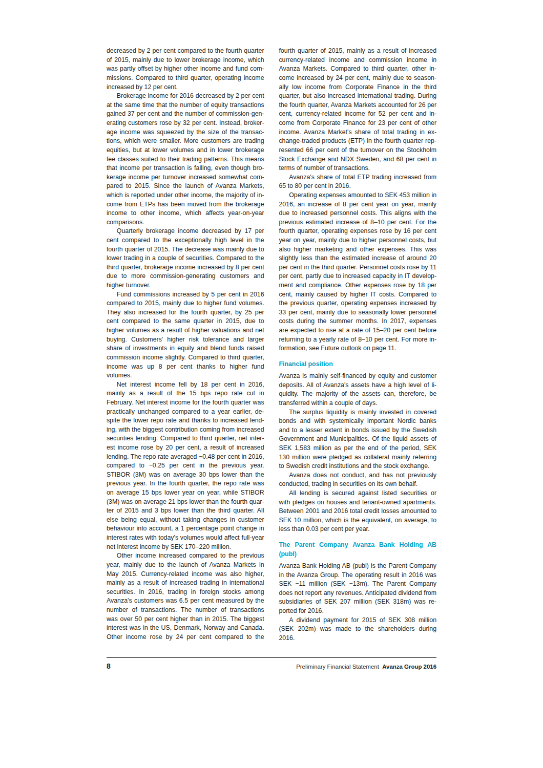decreased by 2 per cent compared to the fourth quarter of 2015, mainly due to lower brokerage income, which was partly offset by higher other income and fund commissions. Compared to third quarter, operating income increased by 12 per cent.
Brokerage income for 2016 decreased by 2 per cent at the same time that the number of equity transactions gained 37 per cent and the number of commission-generating customers rose by 32 per cent. Instead, brokerage income was squeezed by the size of the transactions, which were smaller. More customers are trading equities, but at lower volumes and in lower brokerage fee classes suited to their trading patterns. This means that income per transaction is falling, even though brokerage income per turnover increased somewhat compared to 2015. Since the launch of Avanza Markets, which is reported under other income, the majority of income from ETPs has been moved from the brokerage income to other income, which affects year-on-year comparisons.
Quarterly brokerage income decreased by 17 per cent compared to the exceptionally high level in the fourth quarter of 2015. The decrease was mainly due to lower trading in a couple of securities. Compared to the third quarter, brokerage income increased by 8 per cent due to more commission-generating customers and higher turnover.
Fund commissions increased by 5 per cent in 2016 compared to 2015, mainly due to higher fund volumes. They also increased for the fourth quarter, by 25 per cent compared to the same quarter in 2015, due to higher volumes as a result of higher valuations and net buying. Customers' higher risk tolerance and larger share of investments in equity and blend funds raised commission income slightly. Compared to third quarter, income was up 8 per cent thanks to higher fund volumes.
Net interest income fell by 18 per cent in 2016, mainly as a result of the 15 bps repo rate cut in February. Net interest income for the fourth quarter was practically unchanged compared to a year earlier, despite the lower repo rate and thanks to increased lending, with the biggest contribution coming from increased securities lending. Compared to third quarter, net interest income rose by 20 per cent, a result of increased lending. The repo rate averaged −0.48 per cent in 2016, compared to −0.25 per cent in the previous year. STIBOR (3M) was on average 30 bps lower than the previous year. In the fourth quarter, the repo rate was on average 15 bps lower year on year, while STIBOR (3M) was on average 21 bps lower than the fourth quarter of 2015 and 3 bps lower than the third quarter. All else being equal, without taking changes in customer behaviour into account, a 1 percentage point change in interest rates with today's volumes would affect full-year net interest income by SEK 170–220 million.
Other income increased compared to the previous year, mainly due to the launch of Avanza Markets in May 2015. Currency-related income was also higher, mainly as a result of increased trading in international securities. In 2016, trading in foreign stocks among Avanza's customers was 6.5 per cent measured by the number of transactions. The number of transactions was over 50 per cent higher than in 2015. The biggest interest was in the US, Denmark, Norway and Canada. Other income rose by 24 per cent compared to the fourth quarter of 2015, mainly as a result of increased currency-related income and commission income in Avanza Markets. Compared to third quarter, other income increased by 24 per cent, mainly due to seasonally low income from Corporate Finance in the third quarter, but also increased international trading. During the fourth quarter, Avanza Markets accounted for 26 per cent, currency-related income for 52 per cent and income from Corporate Finance for 23 per cent of other income. Avanza Market's share of total trading in exchange-traded products (ETP) in the fourth quarter represented 66 per cent of the turnover on the Stockholm Stock Exchange and NDX Sweden, and 68 per cent in terms of number of transactions.
Avanza's share of total ETP trading increased from 65 to 80 per cent in 2016.
Operating expenses amounted to SEK 453 million in 2016, an increase of 8 per cent year on year, mainly due to increased personnel costs. This aligns with the previous estimated increase of 8–10 per cent. For the fourth quarter, operating expenses rose by 16 per cent year on year, mainly due to higher personnel costs, but also higher marketing and other expenses. This was slightly less than the estimated increase of around 20 per cent in the third quarter. Personnel costs rose by 11 per cent, partly due to increased capacity in IT development and compliance. Other expenses rose by 18 per cent, mainly caused by higher IT costs. Compared to the previous quarter, operating expenses increased by 33 per cent, mainly due to seasonally lower personnel costs during the summer months. In 2017, expenses are expected to rise at a rate of 15–20 per cent before returning to a yearly rate of 8–10 per cent. For more information, see Future outlook on page 11.
Financial position
Avanza is mainly self-financed by equity and customer deposits. All of Avanza's assets have a high level of liquidity. The majority of the assets can, therefore, be transferred within a couple of days.
The surplus liquidity is mainly invested in covered bonds and with systemically important Nordic banks and to a lesser extent in bonds issued by the Swedish Government and Municipalities. Of the liquid assets of SEK 1,583 million as per the end of the period, SEK 130 million were pledged as collateral mainly referring to Swedish credit institutions and the stock exchange.
Avanza does not conduct, and has not previously conducted, trading in securities on its own behalf.
All lending is secured against listed securities or with pledges on houses and tenant-owned apartments. Between 2001 and 2016 total credit losses amounted to SEK 10 million, which is the equivalent, on average, to less than 0.03 per cent per year.
The Parent Company Avanza Bank Holding AB (publ)
Avanza Bank Holding AB (publ) is the Parent Company in the Avanza Group. The operating result in 2016 was SEK −11 million (SEK −13m). The Parent Company does not report any revenues. Anticipated dividend from subsidiaries of SEK 207 million (SEK 318m) was reported for 2016.
A dividend payment for 2015 of SEK 308 million (SEK 202m) was made to the shareholders during 2016.
8 Preliminary Financial Statement Avanza Group 2016